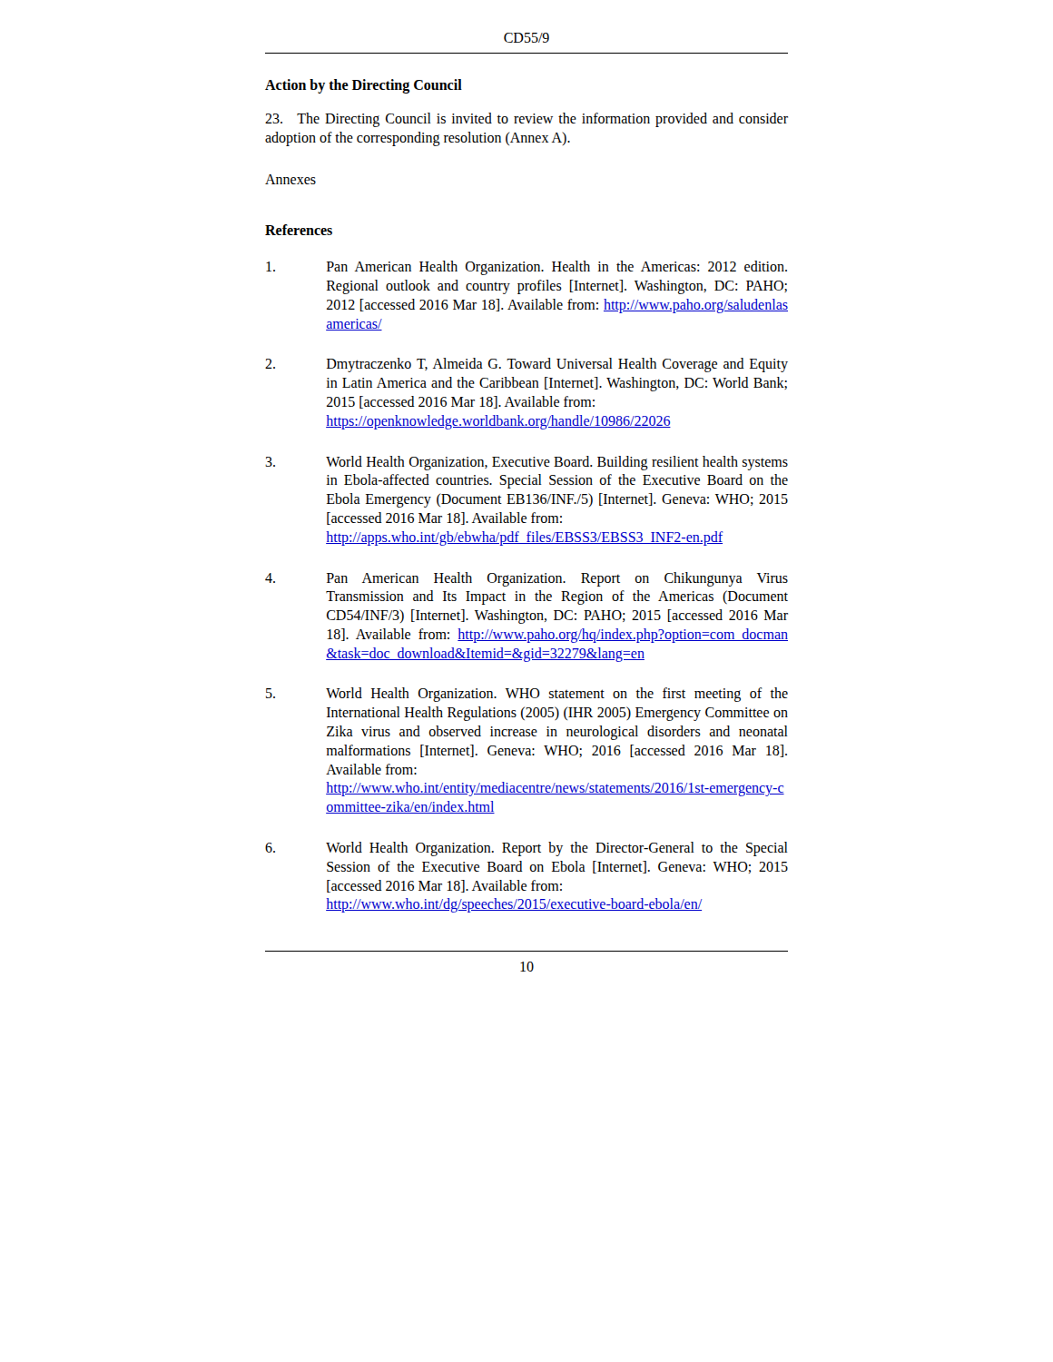CD55/9
Action by the Directing Council
23. The Directing Council is invited to review the information provided and consider adoption of the corresponding resolution (Annex A).
Annexes
References
1. Pan American Health Organization. Health in the Americas: 2012 edition. Regional outlook and country profiles [Internet]. Washington, DC: PAHO; 2012 [accessed 2016 Mar 18]. Available from: http://www.paho.org/saludenlasamericas/
2. Dmytraczenko T, Almeida G. Toward Universal Health Coverage and Equity in Latin America and the Caribbean [Internet]. Washington, DC: World Bank; 2015 [accessed 2016 Mar 18]. Available from:
https://openknowledge.worldbank.org/handle/10986/22026
3. World Health Organization, Executive Board. Building resilient health systems in Ebola-affected countries. Special Session of the Executive Board on the Ebola Emergency (Document EB136/INF./5) [Internet]. Geneva: WHO; 2015 [accessed 2016 Mar 18]. Available from:
http://apps.who.int/gb/ebwha/pdf_files/EBSS3/EBSS3_INF2-en.pdf
4. Pan American Health Organization. Report on Chikungunya Virus Transmission and Its Impact in the Region of the Americas (Document CD54/INF/3) [Internet]. Washington, DC: PAHO; 2015 [accessed 2016 Mar 18]. Available from: http://www.paho.org/hq/index.php?option=com_docman&task=doc_download&Itemid=&gid=32279&lang=en
5. World Health Organization. WHO statement on the first meeting of the International Health Regulations (2005) (IHR 2005) Emergency Committee on Zika virus and observed increase in neurological disorders and neonatal malformations [Internet]. Geneva: WHO; 2016 [accessed 2016 Mar 18]. Available from:
http://www.who.int/entity/mediacentre/news/statements/2016/1st-emergency-committee-zika/en/index.html
6. World Health Organization. Report by the Director-General to the Special Session of the Executive Board on Ebola [Internet]. Geneva: WHO; 2015 [accessed 2016 Mar 18]. Available from:
http://www.who.int/dg/speeches/2015/executive-board-ebola/en/
10